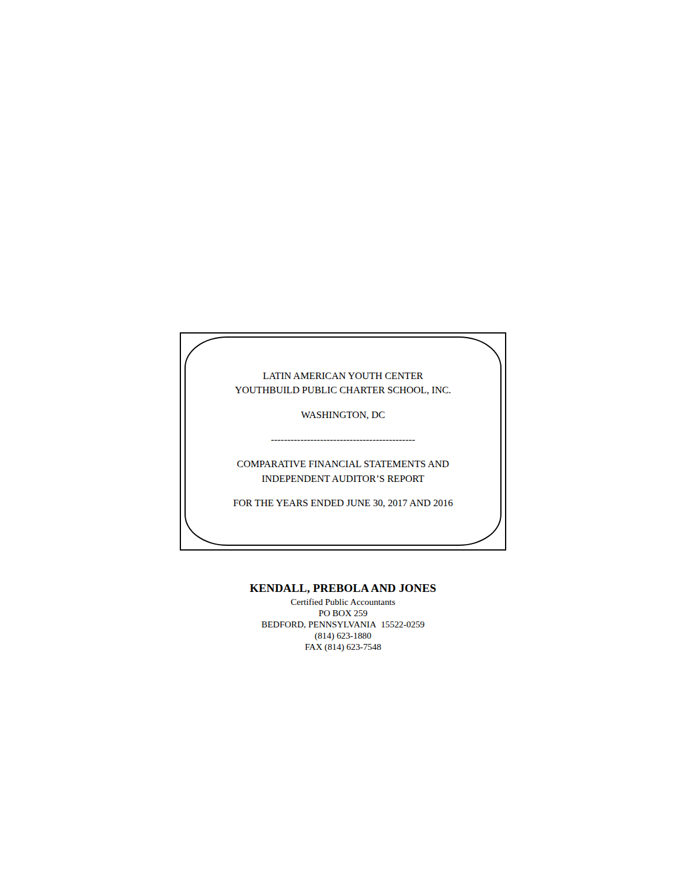LATIN AMERICAN YOUTH CENTER
YOUTHBUILD PUBLIC CHARTER SCHOOL, INC.
WASHINGTON, DC
--------------------------------------------
COMPARATIVE FINANCIAL STATEMENTS AND
INDEPENDENT AUDITOR’S REPORT
FOR THE YEARS ENDED JUNE 30, 2017 AND 2016
KENDALL, PREBOLA AND JONES
Certified Public Accountants
PO BOX 259
BEDFORD, PENNSYLVANIA 15522-0259
(814) 623-1880
FAX (814) 623-7548